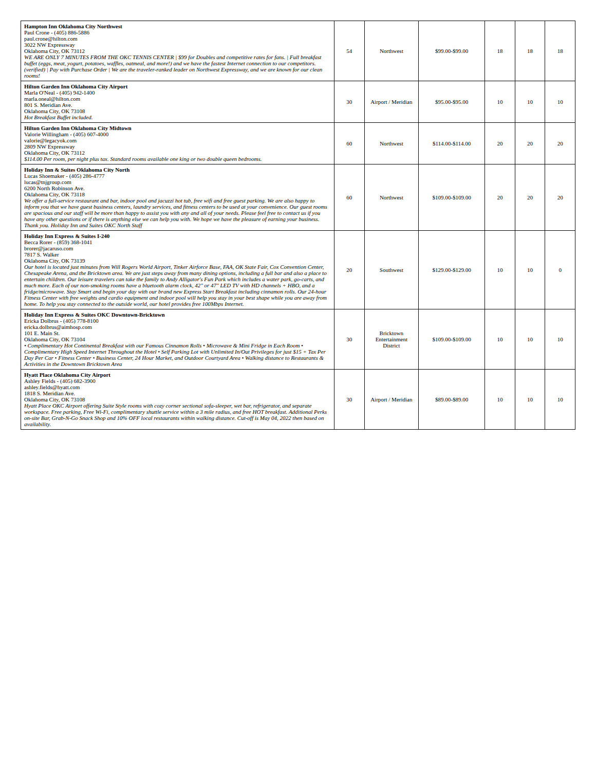| Hampton Inn Oklahoma City Northwest Paul Crone - (405) 886-5886 paul.crone@hilton.com 3022 NW Expressway Oklahoma City, OK 73112 WE ARE ONLY 7 MINUTES FROM THE OKC TENNIS CENTER / $99 for Doubles and competitive rates for fans. / Full breakfast buffet (eggs, meat, yogurt, potatoes, waffles, oatmeal, and more!) and we have the fastest Internet connection to our competitors. (verified) / Pay with Purchase Order / We are the traveler-ranked leader on Northwest Expressway, and we are known for our clean rooms! | 54 | Northwest | $99.00-$99.00 | 18 | 18 | 18 |
| Hilton Garden Inn Oklahoma City Airport Marla O'Neal - (405) 942-1400 marla.oneal@hilton.com 801 S. Meridian Ave. Oklahoma City, OK 73108 Hot Breakfast Buffet included. | 30 | Airport / Meridian | $95.00-$95.00 | 10 | 10 | 10 |
| Hilton Garden Inn Oklahoma City Midtown Valorie Willingham - (405) 607-4000 valorie@legacyok.com 2809 NW Expressway Oklahoma City, OK 73112 $114.00 Per room, per night plus tax. Standard rooms available one king or two double queen bedrooms. | 60 | Northwest | $114.00-$114.00 | 20 | 20 | 20 |
| Holiday Inn & Suites Oklahoma City North Lucas Shoemaker - (405) 286-4777 lucas@tnjgroup.com 6200 North Robinson Ave. Oklahoma City, OK 73118 We offer a full-service restaurant and bar, indoor pool and jacuzzi hot tub, free wifi and free guest parking. We are also happy to inform you that we have guest business centers, laundry services, and fitness centers to be used at your convenience. Our guest rooms are spacious and our staff will be more than happy to assist you with any and all of your needs. Please feel free to contact us if you have any other questions or if there is anything else we can help you with. We hope we have the pleasure of earning your business. Thank you. Holiday Inn and Suites OKC North Staff | 60 | Northwest | $109.00-$109.00 | 20 | 20 | 20 |
| Holiday Inn Express & Suites I-240 Becca Rorer - (859) 368-1041 brorer@jacaruso.com 7817 S. Walker Oklahoma City, OK 73139 Our hotel is located just minutes from Will Rogers World Airport, Tinker Airforce Base, FAA, OK State Fair, Cox Convention Center, Chesapeake Arena, and the Bricktown area. We are just steps away from many dining options, including a full bar and also a place to entertain children. Our leisure travelers can take the family to Andy Alligator's Fun Park which includes a water park, go-carts, and much more. Each of our non-smoking rooms have a bluetooth alarm clock, 42" or 47" LED TV with HD channels + HBO, and a fridge/microwave. Stay Smart and begin your day with our brand new Express Start Breakfast including cinnamon rolls. Our 24-hour Fitness Center with free weights and cardio equipment and indoor pool will help you stay in your best shape while you are away from home. To help you stay connected to the outside world, our hotel provides free 100Mbps Internet. | 20 | Southwest | $129.00-$129.00 | 10 | 10 | 0 |
| Holiday Inn Express & Suites OKC Downtown-Bricktown Ericka Dolbrus - (405) 778-8100 ericka.dolbrus@aimhosp.com 101 E. Main St. Oklahoma City, OK 73104 • Complimentary Hot Continental Breakfast with our Famous Cinnamon Rolls • Microwave & Mini Fridge in Each Room • Complimentary High Speed Internet Throughout the Hotel • Self Parking Lot with Unlimited In/Out Privileges for just $15 + Tax Per Day Per Car • Fitness Center • Business Center, 24 Hour Market, and Outdoor Courtyard Area • Walking distance to Restaurants & Activities in the Downtown Bricktown Area | 30 | Bricktown Entertainment District | $109.00-$109.00 | 10 | 10 | 10 |
| Hyatt Place Oklahoma City Airport Ashley Fields - (405) 682-3900 ashley.fields@hyatt.com 1818 S. Meridian Ave. Oklahoma City, OK 73108 Hyatt Place OKC Airport offering Suite Style rooms with cozy corner sectional sofa-sleeper, wet bar, refrigerator, and separate workspace. Free parking, Free Wi-Fi, complimentary shuttle service within a 3 mile radius, and free HOT breakfast. Additional Perks on-site Bar, Grab-N-Go Snack Shop and 10% OFF local restaurants within walking distance. Cut-off is May 04, 2022 then based on availability. | 30 | Airport / Meridian | $89.00-$89.00 | 10 | 10 | 10 |